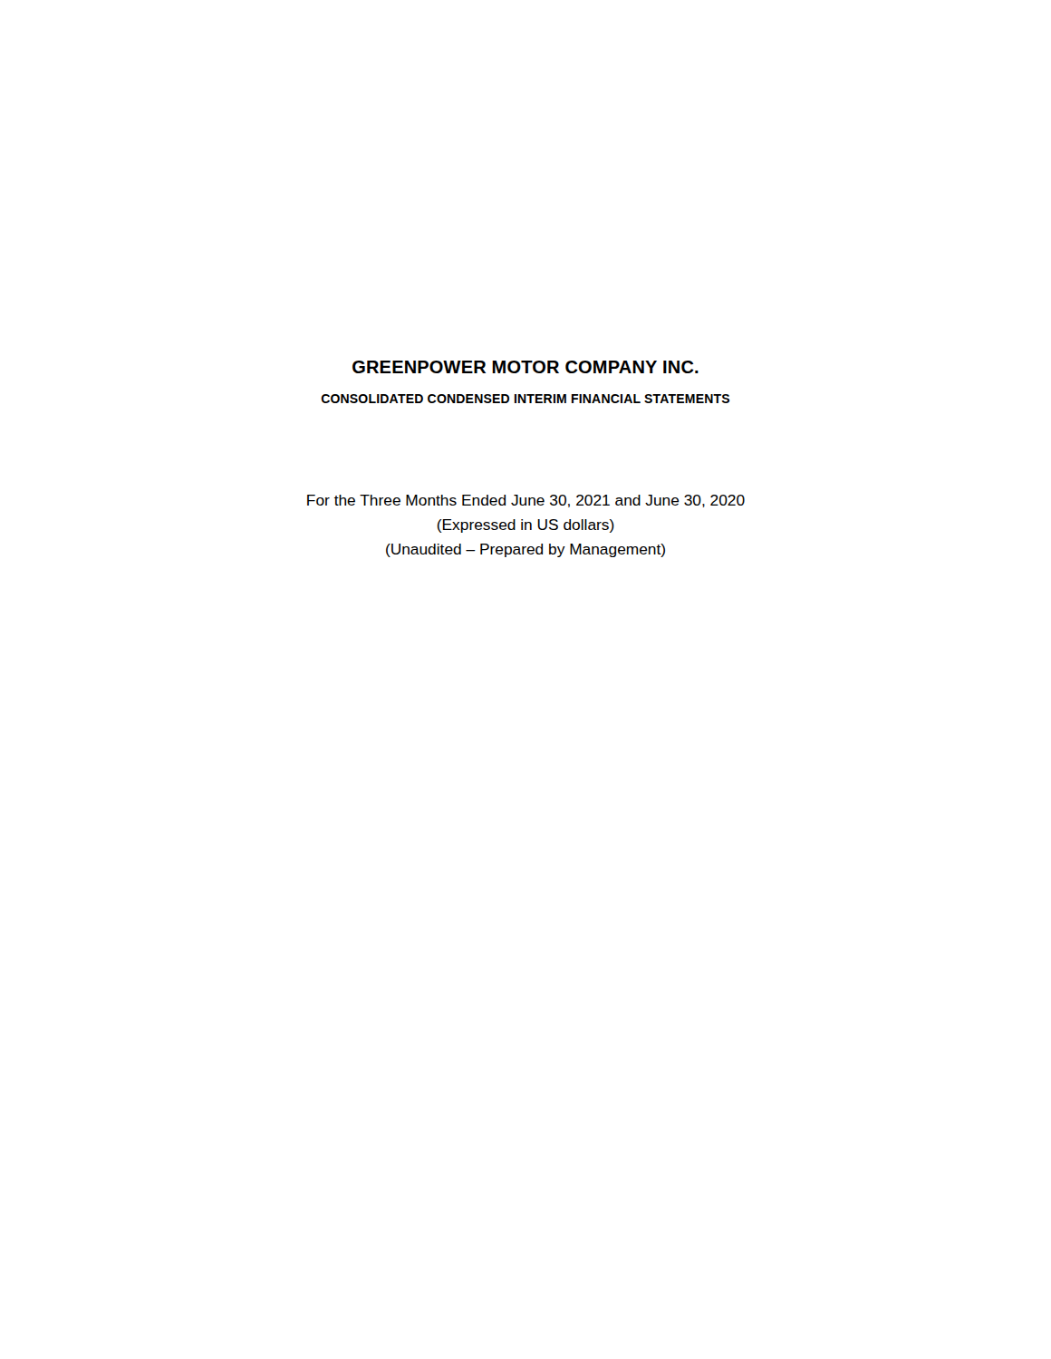GREENPOWER MOTOR COMPANY INC.
CONSOLIDATED CONDENSED INTERIM FINANCIAL STATEMENTS
For the Three Months Ended June 30, 2021 and June 30, 2020
(Expressed in US dollars)
(Unaudited – Prepared by Management)